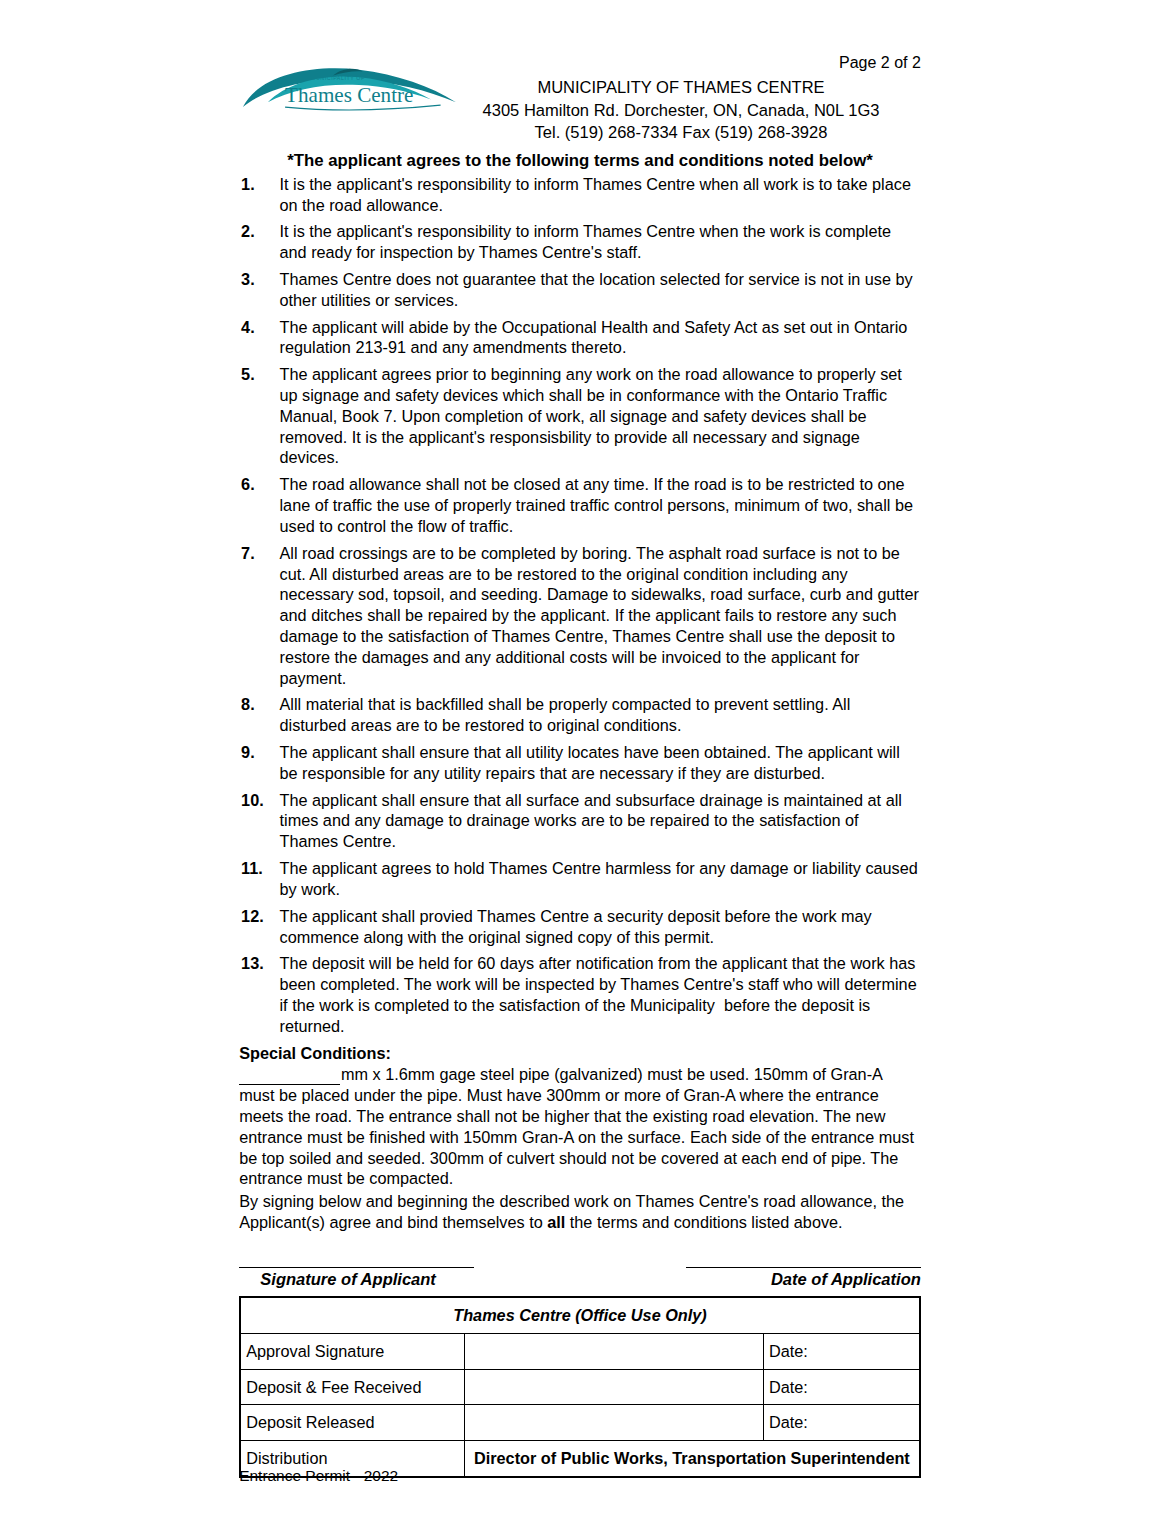Page 2 of 2
MUNICIPALITY OF Thames Centre
MUNICIPALITY OF THAMES CENTRE
4305 Hamilton Rd. Dorchester, ON, Canada, N0L 1G3
Tel. (519) 268-7334 Fax (519) 268-3928
*The applicant agrees to the following terms and conditions noted below*
1. It is the applicant's responsibility to inform Thames Centre when all work is to take place on the road allowance.
2. It is the applicant's responsibility to inform Thames Centre when the work is complete and ready for inspection by Thames Centre's staff.
3. Thames Centre does not guarantee that the location selected for service is not in use by other utilities or services.
4. The applicant will abide by the Occupational Health and Safety Act as set out in Ontario regulation 213-91 and any amendments thereto.
5. The applicant agrees prior to beginning any work on the road allowance to properly set up signage and safety devices which shall be in conformance with the Ontario Traffic Manual, Book 7. Upon completion of work, all signage and safety devices shall be removed. It is the applicant's responsisbility to provide all necessary and signage devices.
6. The road allowance shall not be closed at any time. If the road is to be restricted to one lane of traffic the use of properly trained traffic control persons, minimum of two, shall be used to control the flow of traffic.
7. All road crossings are to be completed by boring. The asphalt road surface is not to be cut. All disturbed areas are to be restored to the original condition including any necessary sod, topsoil, and seeding. Damage to sidewalks, road surface, curb and gutter and ditches shall be repaired by the applicant. If the applicant fails to restore any such damage to the satisfaction of Thames Centre, Thames Centre shall use the deposit to restore the damages and any additional costs will be invoiced to the applicant for payment.
8. Alll material that is backfilled shall be properly compacted to prevent settling. All disturbed areas are to be restored to original conditions.
9. The applicant shall ensure that all utility locates have been obtained. The applicant will be responsible for any utility repairs that are necessary if they are disturbed.
10. The applicant shall ensure that all surface and subsurface drainage is maintained at all times and any damage to drainage works are to be repaired to the satisfaction of Thames Centre.
11. The applicant agrees to hold Thames Centre harmless for any damage or liability caused by work.
12. The applicant shall provied Thames Centre a security deposit before the work may commence along with the original signed copy of this permit.
13. The deposit will be held for 60 days after notification from the applicant that the work has been completed. The work will be inspected by Thames Centre's staff who will determine if the work is completed to the satisfaction of the Municipality before the deposit is returned.
Special Conditions:
mm x 1.6mm gage steel pipe (galvanized) must be used. 150mm of Gran-A must be placed under the pipe. Must have 300mm or more of Gran-A where the entrance meets the road. The entrance shall not be higher that the existing road elevation. The new entrance must be finished with 150mm Gran-A on the surface. Each side of the entrance must be top soiled and seeded. 300mm of culvert should not be covered at each end of pipe. The entrance must be compacted.
By signing below and beginning the described work on Thames Centre's road allowance, the Applicant(s) agree and bind themselves to all the terms and conditions listed above.
Signature of Applicant
Date of Application
| Thames Centre (Office Use Only) |
| Approval Signature | | Date: |
| Deposit & Fee Received | | Date: |
| Deposit Released | | Date: |
| Distribution | Director of Public Works, Transportation Superintendent |
Entrance Permit - 2022